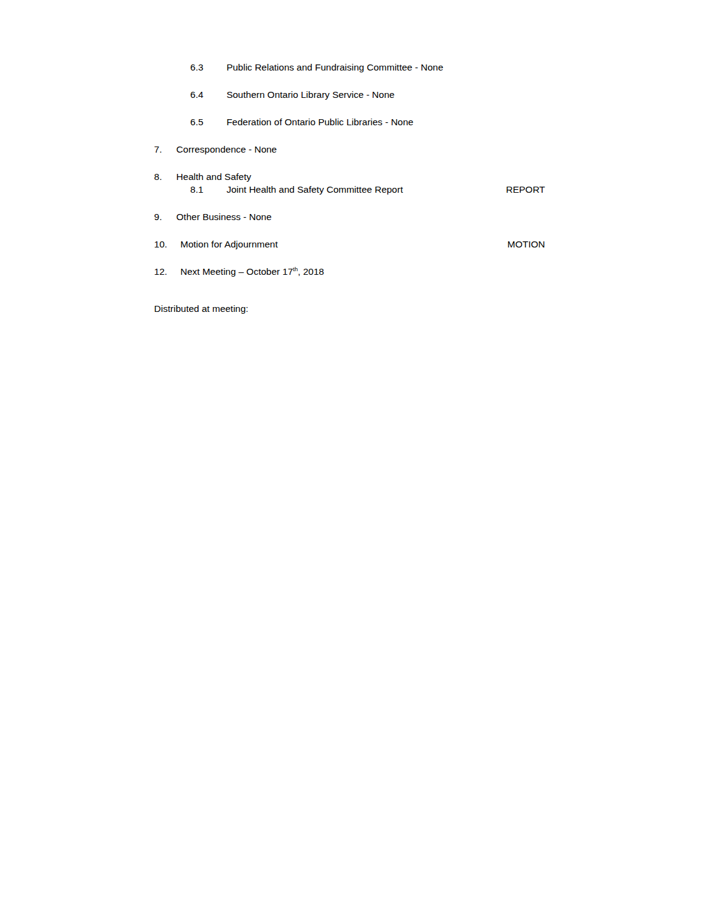6.3 Public Relations and Fundraising Committee - None
6.4 Southern Ontario Library Service - None
6.5 Federation of Ontario Public Libraries - None
7. Correspondence - None
8. Health and Safety
8.1 Joint Health and Safety Committee Report
REPORT
9. Other Business - None
10. Motion for Adjournment
MOTION
12. Next Meeting – October 17th, 2018
Distributed at meeting: